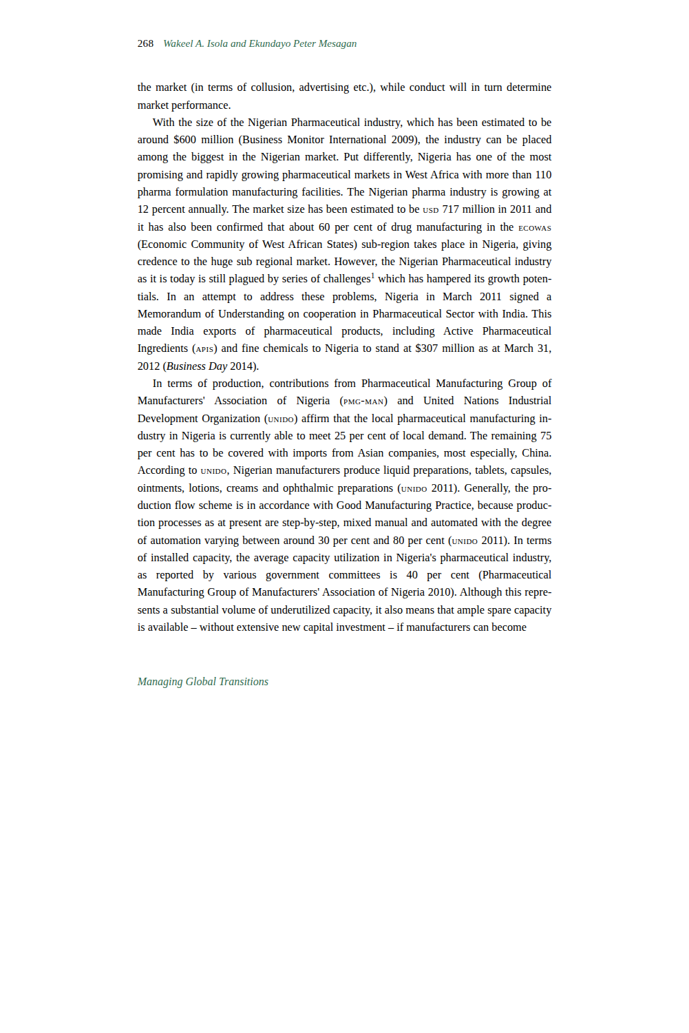268 Wakeel A. Isola and Ekundayo Peter Mesagan
the market (in terms of collusion, advertising etc.), while conduct will in turn determine market performance.
With the size of the Nigerian Pharmaceutical industry, which has been estimated to be around $600 million (Business Monitor International 2009), the industry can be placed among the biggest in the Nigerian market. Put differently, Nigeria has one of the most promising and rapidly growing pharmaceutical markets in West Africa with more than 110 pharma formulation manufacturing facilities. The Nigerian pharma industry is growing at 12 percent annually. The market size has been estimated to be usd 717 million in 2011 and it has also been confirmed that about 60 per cent of drug manufacturing in the ecowas (Economic Community of West African States) sub-region takes place in Nigeria, giving credence to the huge sub regional market. However, the Nigerian Pharmaceutical industry as it is today is still plagued by series of challenges1 which has hampered its growth potentials. In an attempt to address these problems, Nigeria in March 2011 signed a Memorandum of Understanding on cooperation in Pharmaceutical Sector with India. This made India exports of pharmaceutical products, including Active Pharmaceutical Ingredients (apis) and fine chemicals to Nigeria to stand at $307 million as at March 31, 2012 (Business Day 2014).
In terms of production, contributions from Pharmaceutical Manufacturing Group of Manufacturers' Association of Nigeria (pmg-man) and United Nations Industrial Development Organization (unido) affirm that the local pharmaceutical manufacturing industry in Nigeria is currently able to meet 25 per cent of local demand. The remaining 75 per cent has to be covered with imports from Asian companies, most especially, China. According to unido, Nigerian manufacturers produce liquid preparations, tablets, capsules, ointments, lotions, creams and ophthalmic preparations (unido 2011). Generally, the production flow scheme is in accordance with Good Manufacturing Practice, because production processes as at present are step-by-step, mixed manual and automated with the degree of automation varying between around 30 per cent and 80 per cent (unido 2011). In terms of installed capacity, the average capacity utilization in Nigeria's pharmaceutical industry, as reported by various government committees is 40 per cent (Pharmaceutical Manufacturing Group of Manufacturers' Association of Nigeria 2010). Although this represents a substantial volume of underutilized capacity, it also means that ample spare capacity is available – without extensive new capital investment – if manufacturers can become
Managing Global Transitions